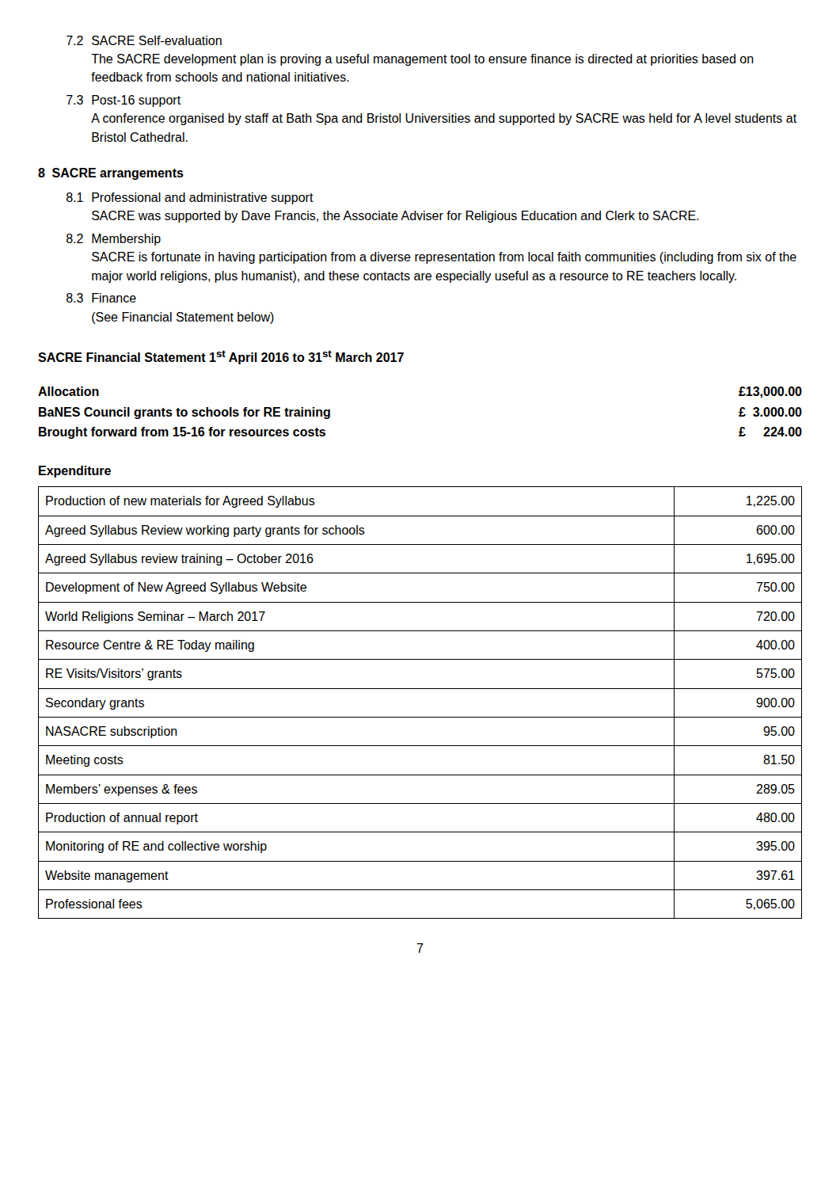7.2
SACRE Self-evaluation
The SACRE development plan is proving a useful management tool to ensure finance is directed at priorities based on feedback from schools and national initiatives.
7.3
Post-16 support
A conference organised by staff at Bath Spa and Bristol Universities and supported by SACRE was held for A level students at Bristol Cathedral.
8 SACRE arrangements
8.1
Professional and administrative support
SACRE was supported by Dave Francis, the Associate Adviser for Religious Education and Clerk to SACRE.
8.2
Membership
SACRE is fortunate in having participation from a diverse representation from local faith communities (including from six of the major world religions, plus humanist), and these contacts are especially useful as a resource to RE teachers locally.
8.3
Finance
(See Financial Statement below)
SACRE Financial Statement 1st April 2016 to 31st March 2017
Allocation
£13,000.00
BaNES Council grants to schools for RE training
£ 3.000.00
Brought forward from 15-16 for resources costs
£ 224.00
Expenditure
| Production of new materials for Agreed Syllabus | 1,225.00 |
| Agreed Syllabus Review working party grants for schools | 600.00 |
| Agreed Syllabus review training – October 2016 | 1,695.00 |
| Development of New Agreed Syllabus Website | 750.00 |
| World Religions Seminar – March 2017 | 720.00 |
| Resource Centre & RE Today mailing | 400.00 |
| RE Visits/Visitors’ grants | 575.00 |
| Secondary grants | 900.00 |
| NASACRE subscription | 95.00 |
| Meeting costs | 81.50 |
| Members’ expenses & fees | 289.05 |
| Production of annual report | 480.00 |
| Monitoring of RE and collective worship | 395.00 |
| Website management | 397.61 |
| Professional fees | 5,065.00 |
7